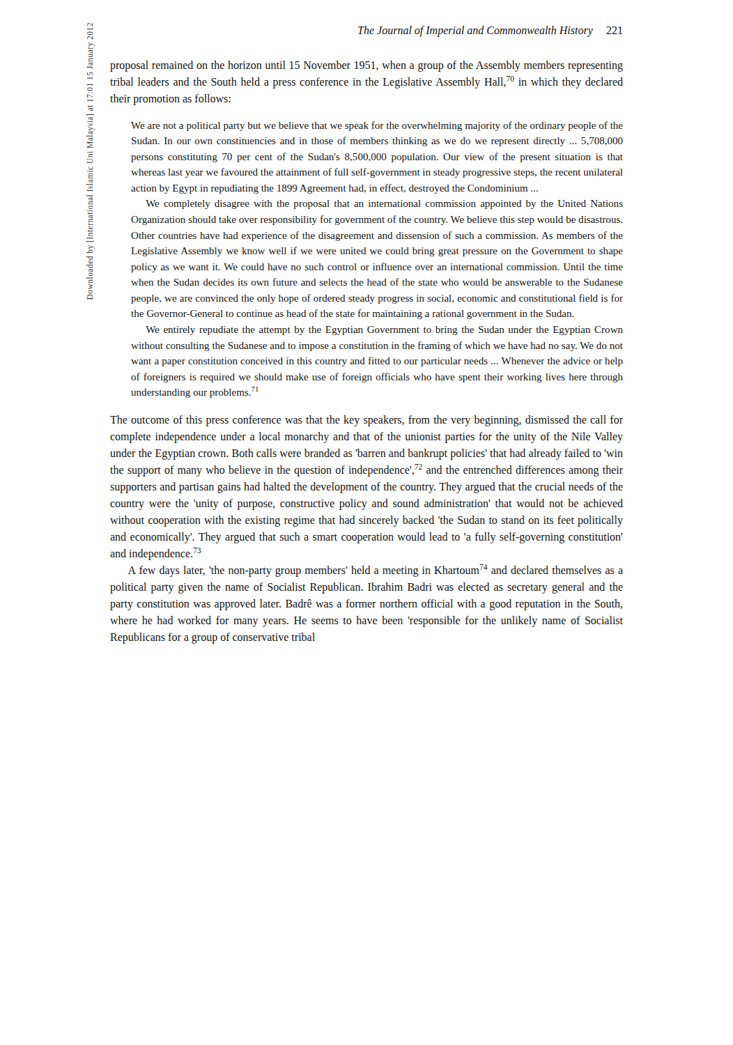Downloaded by [International Islamic Uni Malaysia] at 17:01 15 January 2012
The Journal of Imperial and Commonwealth History221
proposal remained on the horizon until 15 November 1951, when a group of the Assembly members representing tribal leaders and the South held a press conference in the Legislative Assembly Hall,70 in which they declared their promotion as follows:
We are not a political party but we believe that we speak for the overwhelming majority of the ordinary people of the Sudan. In our own constituencies and in those of members thinking as we do we represent directly ... 5,708,000 persons constituting 70 per cent of the Sudan's 8,500,000 population. Our view of the present situation is that whereas last year we favoured the attainment of full self-government in steady progressive steps, the recent unilateral action by Egypt in repudiating the 1899 Agreement had, in effect, destroyed the Condominium ...
We completely disagree with the proposal that an international commission appointed by the United Nations Organization should take over responsibility for government of the country. We believe this step would be disastrous. Other countries have had experience of the disagreement and dissension of such a commission. As members of the Legislative Assembly we know well if we were united we could bring great pressure on the Government to shape policy as we want it. We could have no such control or influence over an international commission. Until the time when the Sudan decides its own future and selects the head of the state who would be answerable to the Sudanese people, we are convinced the only hope of ordered steady progress in social, economic and constitutional field is for the Governor-General to continue as head of the state for maintaining a rational government in the Sudan.
We entirely repudiate the attempt by the Egyptian Government to bring the Sudan under the Egyptian Crown without consulting the Sudanese and to impose a constitution in the framing of which we have had no say. We do not want a paper constitution conceived in this country and fitted to our particular needs ... Whenever the advice or help of foreigners is required we should make use of foreign officials who have spent their working lives here through understanding our problems.71
The outcome of this press conference was that the key speakers, from the very beginning, dismissed the call for complete independence under a local monarchy and that of the unionist parties for the unity of the Nile Valley under the Egyptian crown. Both calls were branded as 'barren and bankrupt policies' that had already failed to 'win the support of many who believe in the question of independence',72 and the entrenched differences among their supporters and partisan gains had halted the development of the country. They argued that the crucial needs of the country were the 'unity of purpose, constructive policy and sound administration' that would not be achieved without cooperation with the existing regime that had sincerely backed 'the Sudan to stand on its feet politically and economically'. They argued that such a smart cooperation would lead to 'a fully self-governing constitution' and independence.73
A few days later, 'the non-party group members' held a meeting in Khartoum74 and declared themselves as a political party given the name of Socialist Republican. Ibrahim Badri was elected as secretary general and the party constitution was approved later. Badrê was a former northern official with a good reputation in the South, where he had worked for many years. He seems to have been 'responsible for the unlikely name of Socialist Republicans for a group of conservative tribal